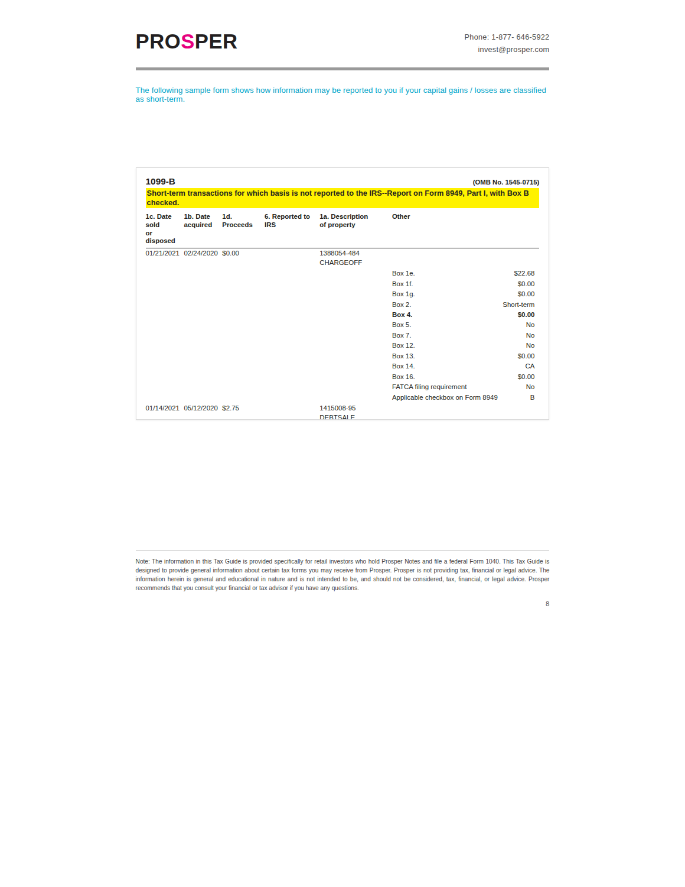PROSPER
Phone: 1-877- 646-5922
invest@prosper.com
The following sample form shows how information may be reported to you if your capital gains / losses are classified as short-term.
1099-B (OMB No. 1545-0715)
Short-term transactions for which basis is not reported to the IRS--Report on Form 8949, Part I, with Box B checked.
| 1c. Date sold or disposed | 1b. Date acquired | 1d. Proceeds | 6. Reported to IRS | 1a. Description of property | Other |
| --- | --- | --- | --- | --- | --- |
| 01/21/2021 | 02/24/2020 | $0.00 | | 1388054-484 CHARGEOFF | |
| | / Box 1e. / $22.68 / / Box 1f. / $0.00 / / Box 1g. / $0.00 / / Box 2. / Short-term / / Box 4. / $0.00 / / Box 5. / No / / Box 7. / No / / Box 12. / No / / Box 13. / $0.00 / / Box 14. / CA / / Box 16. / $0.00 / / FATCA filing requirement / No / / Applicable checkbox on Form 8949 / B / |
| 01/14/2021 | 05/12/2020 | $2.75 | | 1415008-95 DEBTSALE | |
| | / Box 1e. / $0.00 / / Box 1f. / $0.00 / / Box 1g. / $0.00 / / Box 2. / Short-term / / Box 3. / Collectibles / / Box 4. / $0.00 / / Box 5. / No / / Box 7. / No / / Box 12. / No / / Box 13. / $0.00 / / Box 14. / CA / / Box 16. / $0.00 / / FATCA filing requirement / No / / Applicable checkbox on Form 8949 / B / |
| 02/03/2021 | 02/10/2020 | $0.00 | | 1387762-209 CHARGEOFF | |
Note: The information in this Tax Guide is provided specifically for retail investors who hold Prosper Notes and file a federal Form 1040. This Tax Guide is designed to provide general information about certain tax forms you may receive from Prosper. Prosper is not providing tax, financial or legal advice. The information herein is general and educational in nature and is not intended to be, and should not be considered, tax, financial, or legal advice. Prosper recommends that you consult your financial or tax advisor if you have any questions.
8